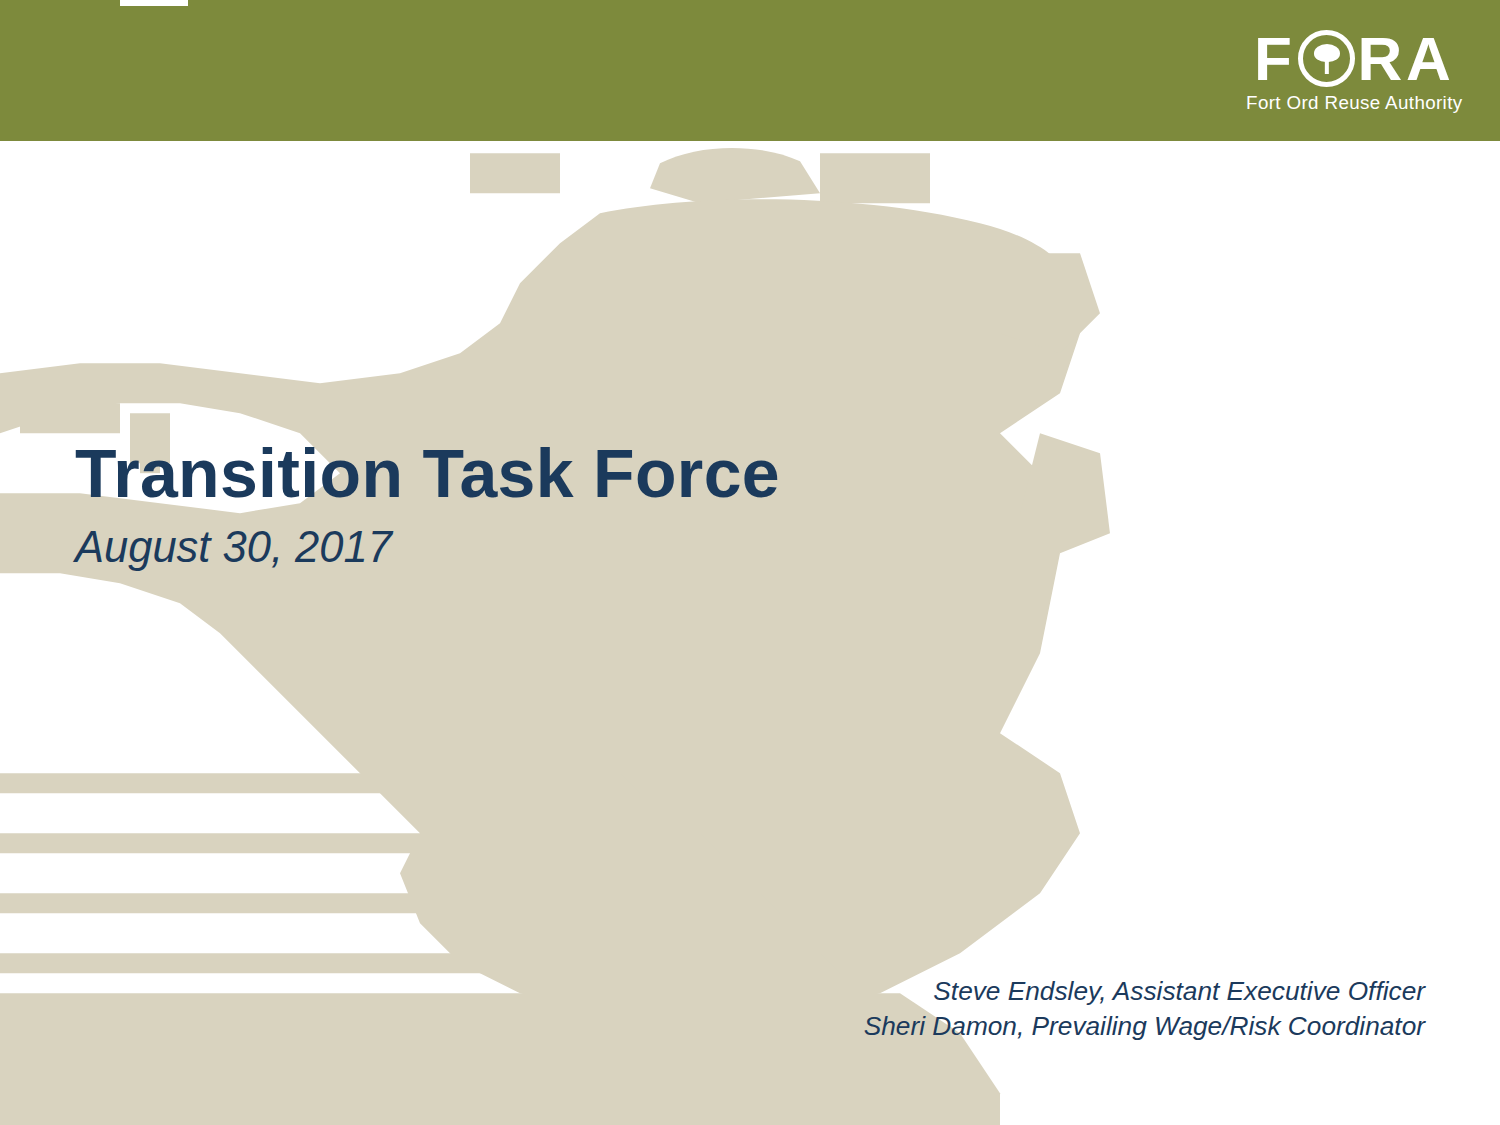F RA
Fort Ord Reuse Authority
Transition Task Force
August 30, 2017
Steve Endsley, Assistant Executive Officer
Sheri Damon, Prevailing Wage/Risk Coordinator